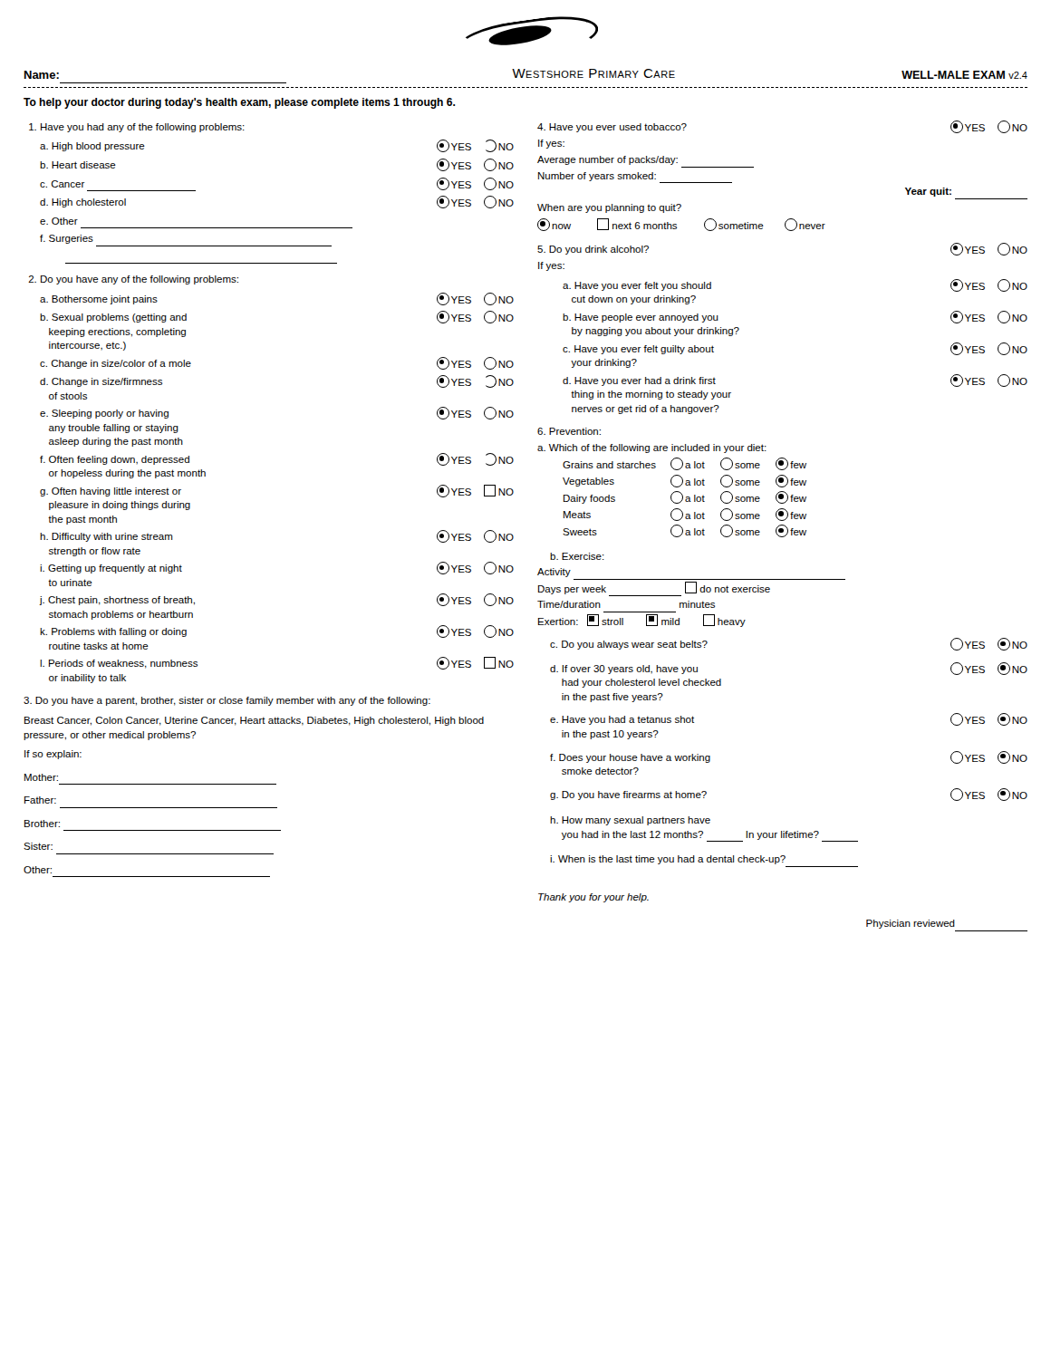Name:
Westshore Primary Care
WELL-MALE EXAM v2.4
To help your doctor during today's health exam, please complete items 1 through 6.
Have you had any of the following problems:
a. High blood pressure YES NO
b. Heart disease YES NO
c. Cancer YES NO
d. High cholesterol YES NO
e. Other
f. Surgeries
Do you have any of the following problems:
a. Bothersome joint pains YES NO
b. Sexual problems (getting and
keeping erections, completing
intercourse, etc.) YES NO
c. Change in size/color of a mole YES NO
d. Change in size/firmness
of stools YES NO
e. Sleeping poorly or having
any trouble falling or staying
asleep during the past month YES NO
f. Often feeling down, depressed
or hopeless during the past month YES NO
g. Often having little interest or
pleasure in doing things during
the past month YES NO
h. Difficulty with urine stream
strength or flow rate YES NO
i. Getting up frequently at night
to urinate YES NO
j. Chest pain, shortness of breath,
stomach problems or heartburn YES NO
k. Problems with falling or doing
routine tasks at home YES NO
l. Periods of weakness, numbness
or inability to talk YES NO
3. Do you have a parent, brother, sister or close family member with any of the following:
Breast Cancer, Colon Cancer, Uterine Cancer, Heart attacks, Diabetes, High cholesterol, High blood pressure, or other medical problems?
If so explain:
Mother:
Father:
Brother:
Sister:
Other:
4. Have you ever used tobacco? YES NO
If yes:
Average number of packs/day:
Number of years smoked:
Year quit:
When are you planning to quit?
now next 6 months sometime never
5. Do you drink alcohol? YES NO
If yes:
a. Have you ever felt you should
cut down on your drinking? YES NO
b. Have people ever annoyed you
by nagging you about your drinking? YES NO
c. Have you ever felt guilty about
your drinking? YES NO
d. Have you ever had a drink first
thing in the morning to steady your
nerves or get rid of a hangover? YES NO
6. Prevention:
a. Which of the following are included in your diet:
| Grains and starches | a lot some few |
| Vegetables | a lot some few |
| Dairy foods | a lot some few |
| Meats | a lot some few |
| Sweets | a lot some few |
b. Exercise:
Activity
Days per week do not exercise
Time/duration minutes
Exertion: stroll mild heavy
c. Do you always wear seat belts? YES NO
d. If over 30 years old, have you
had your cholesterol level checked
in the past five years? YES NO
e. Have you had a tetanus shot
in the past 10 years? YES NO
f. Does your house have a working
smoke detector? YES NO
g. Do you have firearms at home? YES NO
h. How many sexual partners have
you had in the last 12 months? In your lifetime?
i. When is the last time you had a dental check-up?
Thank you for your help.
Physician reviewed